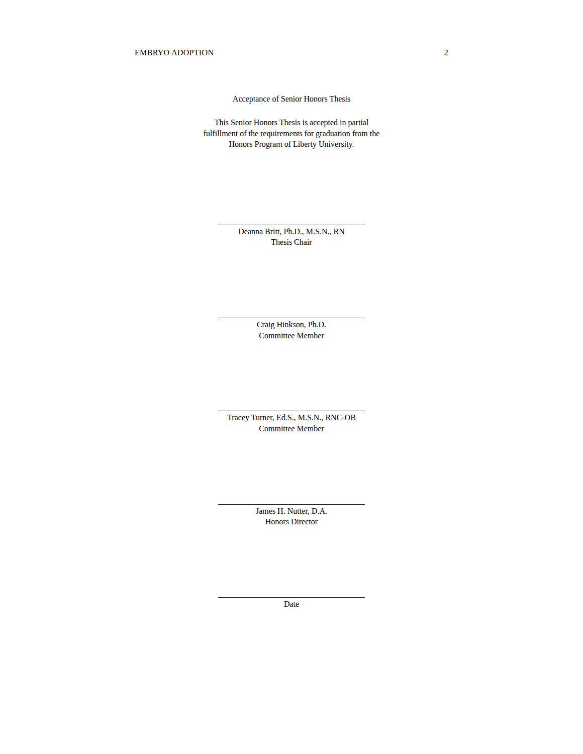Embryo Adoption 2
Acceptance of Senior Honors Thesis
This Senior Honors Thesis is accepted in partial
fulfillment of the requirements for graduation from the
Honors Program of Liberty University.
Deanna Britt, Ph.D., M.S.N., RN
Thesis Chair
Craig Hinkson, Ph.D.
Committee Member
Tracey Turner, Ed.S., M.S.N., RNC-OB
Committee Member
James H. Nutter, D.A.
Honors Director
Date